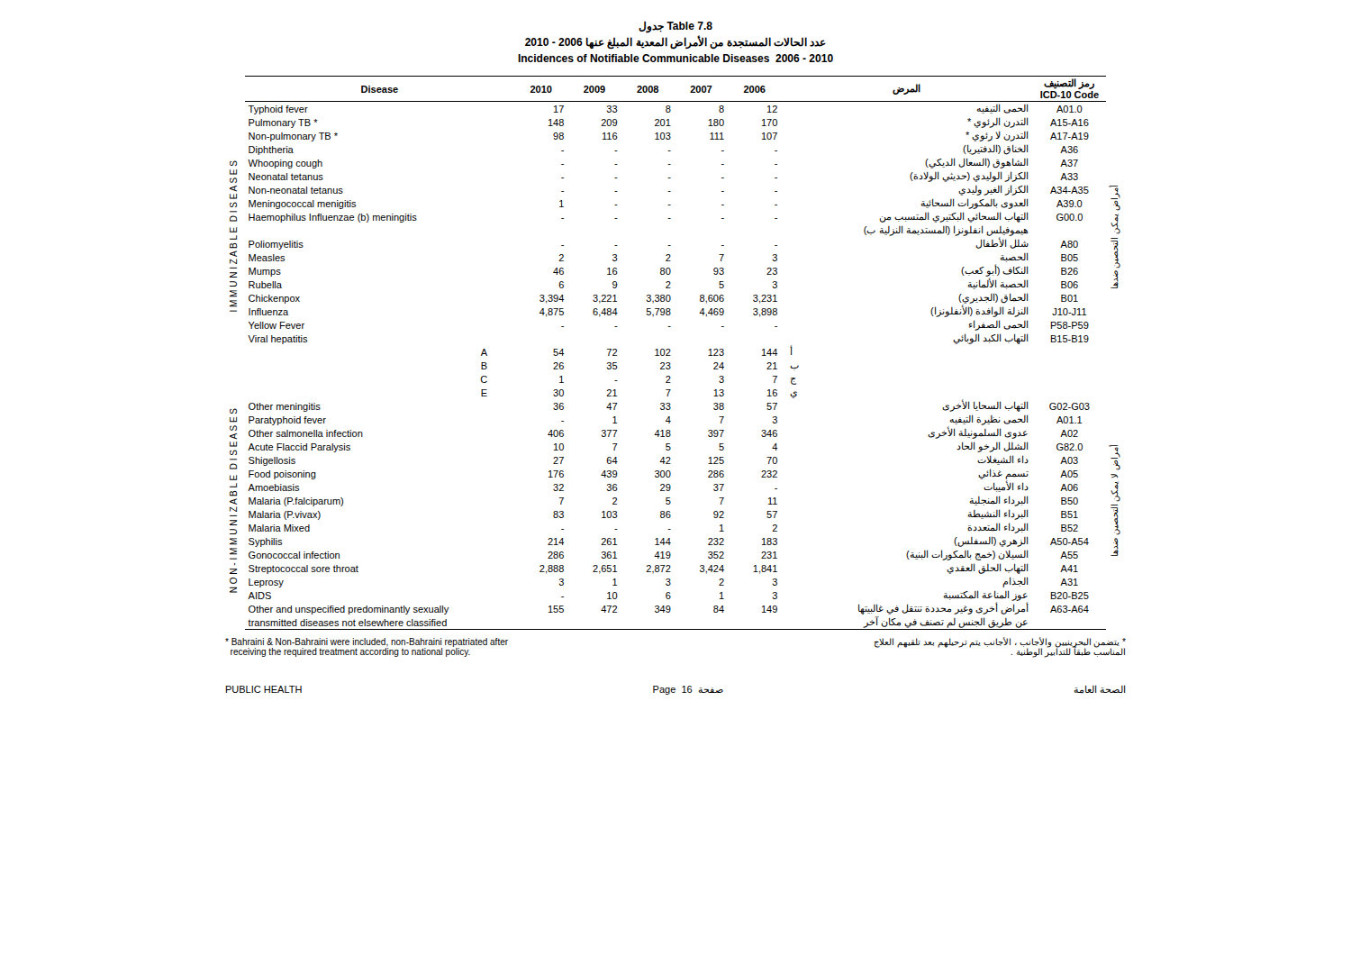جدول Table 7.8
عدد الحالات المستجدة من الأمراض المعدية المبلغ عنها 2006 - 2010
Incidences of Notifiable Communicable Diseases 2006 - 2010
| | Disease | 2010 | 2009 | 2008 | 2007 | 2006 | المرض | رمز التصنيف ICD-10 Code | |
| --- | --- | --- | --- | --- | --- | --- | --- | --- | --- |
| I M M U N I Z A B L E D I S E A S E S | Typhoid fever | 17 | 33 | 8 | 8 | 12 | الحمى التيفيه | A01.0 | أمراض يمكن التحصين ضدها |
| Pulmonary TB * | 148 | 209 | 201 | 180 | 170 | التدرن الرئوي * | A15-A16 |
| Non-pulmonary TB * | 98 | 116 | 103 | 111 | 107 | التدرن لا رئوي * | A17-A19 |
| Diphtheria | - | - | - | - | - | الخناق (الدفتيريا) | A36 |
| Whooping cough | - | - | - | - | - | الشاهوق (السعال الديكي) | A37 |
| Neonatal tetanus | - | - | - | - | - | الكزاز الوليدي (حديثي الولادة) | A33 |
| Non-neonatal tetanus | - | - | - | - | - | الكزاز الغير وليدي | A34-A35 |
| Meningococcal menigitis | 1 | - | - | - | - | العدوى بالمكورات السحائية | A39.0 |
| Haemophilus Influenzae (b) meningitis | - | - | - | - | - | التهاب السحائي البكتيري المتسبب من | G00.0 |
| | | | | | | هيموفيلس انفلونزا (المستديمة النزلية ب) | |
| Poliomyelitis | - | - | - | - | - | شلل الأطفال | A80 |
| Measles | 2 | 3 | 2 | 7 | 3 | الحصبة | B05 |
| Mumps | 46 | 16 | 80 | 93 | 23 | النكاف (أبو كعب) | B26 |
| Rubella | 6 | 9 | 2 | 5 | 3 | الحصبة الألمانية | B06 |
| Chickenpox | 3,394 | 3,221 | 3,380 | 8,606 | 3,231 | الحماق (الجديري) | B01 |
| Influenza | 4,875 | 6,484 | 5,798 | 4,469 | 3,898 | النزلة الوافدة (الأنفلونزا) | J10-J11 |
| Yellow Fever | - | - | - | - | - | الحمى الصفراء | P58-P59 |
| Viral hepatitis | | | | | | التهاب الكبد الوبائي | B15-B19 |
| A | 54 | 72 | 102 | 123 | 144 | أ | |
| B | 26 | 35 | 23 | 24 | 21 | ب | |
| N O N - I M M U N I Z A B L E D I S E A S E S | C | 1 | - | 2 | 3 | 7 | ج | | أمراض لا يمكن التحصين ضدها |
| E | 30 | 21 | 7 | 13 | 16 | ي | |
| Other meningitis | 36 | 47 | 33 | 38 | 57 | التهاب السحايا الأخرى | G02-G03 |
| Paratyphoid fever | - | 1 | 4 | 7 | 3 | الحمى نظيرة التيفيه | A01.1 |
| Other salmonella infection | 406 | 377 | 418 | 397 | 346 | عدوى السلمونيلة الأخرى | A02 |
| Acute Flaccid Paralysis | 10 | 7 | 5 | 5 | 4 | الشلل الرخو الحاد | G82.0 |
| Shigellosis | 27 | 64 | 42 | 125 | 70 | داء الشيغلات | A03 |
| Food poisoning | 176 | 439 | 300 | 286 | 232 | تسمم غذائي | A05 |
| Amoebiasis | 32 | 36 | 29 | 37 | - | داء الأميبات | A06 |
| Malaria (P.falciparum) | 7 | 2 | 5 | 7 | 11 | البرداء المنجلية | B50 |
| Malaria (P.vivax) | 83 | 103 | 86 | 92 | 57 | البرداء النشيطة | B51 |
| Malaria Mixed | - | - | - | 1 | 2 | البرداء المتعددة | B52 |
| Syphilis | 214 | 261 | 144 | 232 | 183 | الزهري (السفلس) | A50-A54 |
| Gonococcal infection | 286 | 361 | 419 | 352 | 231 | السيلان (خمج بالمكورات البنية) | A55 |
| Streptococcal sore throat | 2,888 | 2,651 | 2,872 | 3,424 | 1,841 | التهاب الحلق العقدي | A41 |
| Leprosy | 3 | 1 | 3 | 2 | 3 | الجذام | A31 |
| AIDS | - | 10 | 6 | 1 | 3 | عوز المناعة المكتسبة | B20-B25 |
| Other and unspecified predominantly sexually | 155 | 472 | 349 | 84 | 149 | أمراض أخرى وغير محددة تنتقل في غالبيتها | A63-A64 |
| transmitted diseases not elsewhere classified | | | | | | عن طريق الجنس لم تصنف في مكان آخر | |
* Bahraini & Non-Bahraini were included, non-Bahraini repatriated after
receiving the required treatment according to national policy.
* يتضمن البحرينيين والأجانب ، الأجانب يتم ترحيلهم بعد تلقيهم العلاج
المناسب طبقاً للتدابير الوطنية .
PUBLIC HEALTH
Page 16 صفحة
الصحة العامة